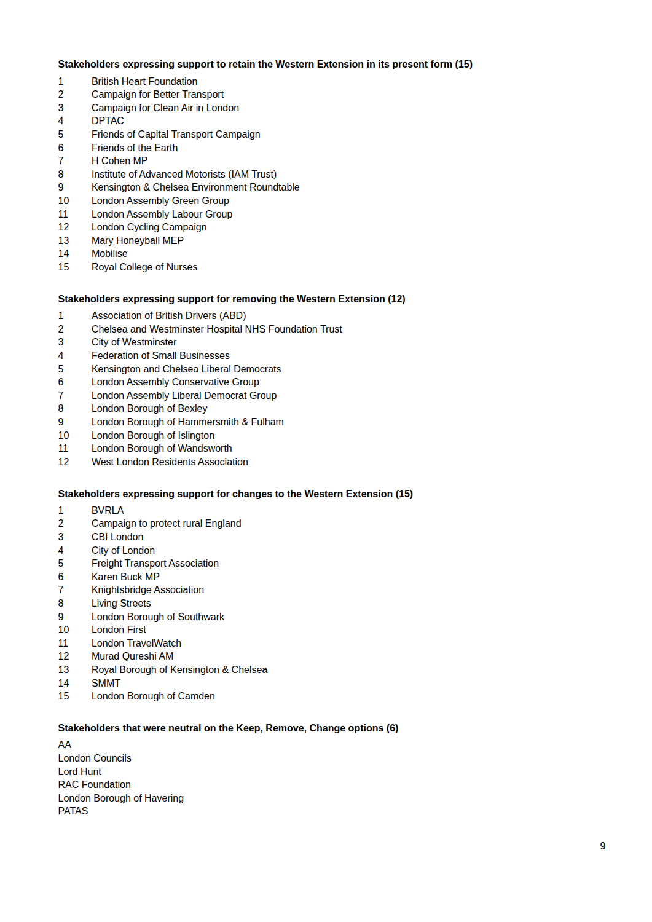Stakeholders expressing support to retain the Western Extension in its present form (15)
British Heart Foundation
Campaign for Better Transport
Campaign for Clean Air in London
DPTAC
Friends of Capital Transport Campaign
Friends of the Earth
H Cohen MP
Institute of Advanced Motorists (IAM Trust)
Kensington & Chelsea Environment Roundtable
London Assembly Green Group
London Assembly Labour Group
London Cycling Campaign
Mary Honeyball MEP
Mobilise
Royal College of Nurses
Stakeholders expressing support for removing the Western Extension (12)
Association of British Drivers (ABD)
Chelsea and Westminster Hospital NHS Foundation Trust
City of Westminster
Federation of Small Businesses
Kensington and Chelsea Liberal Democrats
London Assembly Conservative Group
London Assembly Liberal Democrat Group
London Borough of Bexley
London Borough of Hammersmith & Fulham
London Borough of Islington
London Borough of Wandsworth
West London Residents Association
Stakeholders expressing support for changes to the Western Extension (15)
BVRLA
Campaign to protect rural England
CBI London
City of London
Freight Transport Association
Karen Buck MP
Knightsbridge Association
Living Streets
London Borough of Southwark
London First
London TravelWatch
Murad Qureshi AM
Royal Borough of Kensington & Chelsea
SMMT
London Borough of Camden
Stakeholders that were neutral on the Keep, Remove, Change options (6)
AA
London Councils
Lord Hunt
RAC Foundation
London Borough of Havering
PATAS
9